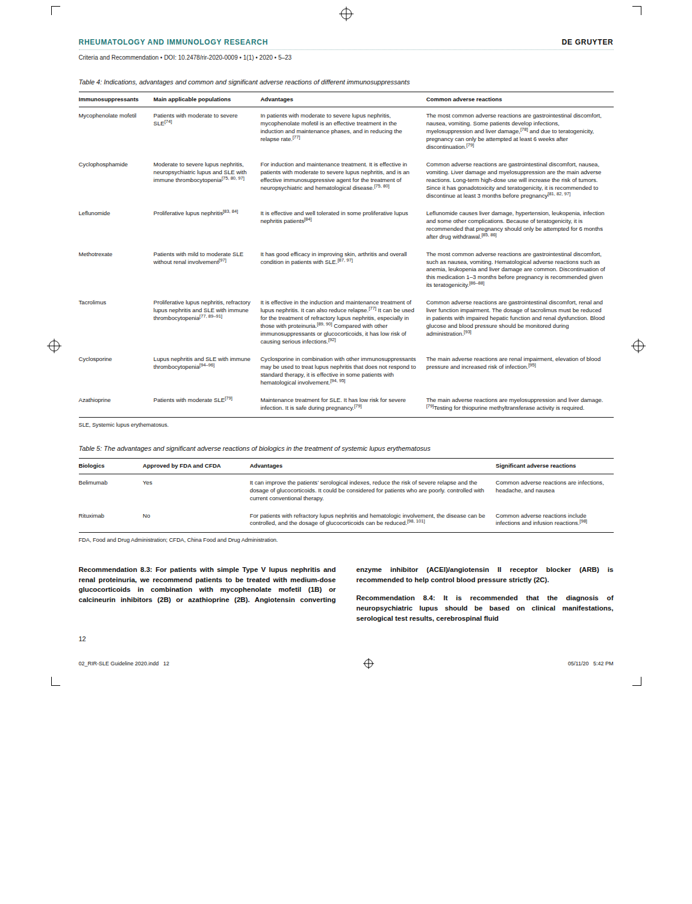Rheumatology and Immunology Research
De Gruyter
Criteria and Recommendation • DOI: 10.2478/rir-2020-0009 • 1(1) • 2020 • 5–23
Table 4: Indications, advantages and common and significant adverse reactions of different immunosuppressants
| Immunosuppressants | Main applicable populations | Advantages | Common adverse reactions |
| --- | --- | --- | --- |
| Mycophenolate mofetil | Patients with moderate to severe SLE [74] | In patients with moderate to severe lupus nephritis, mycophenolate mofetil is an effective treatment in the induction and maintenance phases, and in reducing the relapse rate. [77] | The most common adverse reactions are gastrointestinal discomfort, nausea, vomiting. Some patients develop infections, myelosuppression and liver damage, [78] and due to teratogenicity, pregnancy can only be attempted at least 6 weeks after discontinuation. [79] |
| Cyclophosphamide | Moderate to severe lupus nephritis, neuropsychiatric lupus and SLE with immune thrombocytopenia [75, 80, 97] | For induction and maintenance treatment. It is effective in patients with moderate to severe lupus nephritis, and is an effective immunosuppressive agent for the treatment of neuropsychiatric and hematological disease. [75, 80] | Common adverse reactions are gastrointestinal discomfort, nausea, vomiting. Liver damage and myelosuppression are the main adverse reactions. Long-term high-dose use will increase the risk of tumors. Since it has gonadotoxicity and teratogenicity, it is recommended to discontinue at least 3 months before pregnancy [81, 82, 97] |
| Leflunomide | Proliferative lupus nephritis [83, 84] | It is effective and well tolerated in some proliferative lupus nephritis patients [84] | Leflunomide causes liver damage, hypertension, leukopenia, infection and some other complications. Because of teratogenicity, it is recommended that pregnancy should only be attempted for 6 months after drug withdrawal. [85, 86] |
| Methotrexate | Patients with mild to moderate SLE without renal involvement [97] | It has good efficacy in improving skin, arthritis and overall condition in patients with SLE. [87, 97] | The most common adverse reactions are gastrointestinal discomfort, such as nausea, vomiting. Hematological adverse reactions such as anemia, leukopenia and liver damage are common. Discontinuation of this medication 1–3 months before pregnancy is recommended given its teratogenicity. [86–88] |
| Tacrolimus | Proliferative lupus nephritis, refractory lupus nephritis and SLE with immune thrombocytopenia [77, 89–91] | It is effective in the induction and maintenance treatment of lupus nephritis. It can also reduce relapse. [77] It can be used for the treatment of refractory lupus nephritis, especially in those with proteinuria. [89, 90] Compared with other immunosuppressants or glucocorticoids, it has low risk of causing serious infections. [92] | Common adverse reactions are gastrointestinal discomfort, renal and liver function impairment. The dosage of tacrolimus must be reduced in patients with impaired hepatic function and renal dysfunction. Blood glucose and blood pressure should be monitored during administration. [93] |
| Cyclosporine | Lupus nephritis and SLE with immune thrombocytopenia [94–96] | Cyclosporine in combination with other immunosuppressants may be used to treat lupus nephritis that does not respond to standard therapy, it is effective in some patients with hematological involvement. [94, 95] | The main adverse reactions are renal impairment, elevation of blood pressure and increased risk of infection. [95] |
| Azathioprine | Patients with moderate SLE [79] | Maintenance treatment for SLE. It has low risk for severe infection. It is safe during pregnancy. [79] | The main adverse reactions are myelosuppression and liver damage. [79] Testing for thiopurine methyltransferase activity is required. |
SLE, Systemic lupus erythematosus.
Table 5: The advantages and significant adverse reactions of biologics in the treatment of systemic lupus erythematosus
| Biologics | Approved by FDA and CFDA | Advantages | Significant adverse reactions |
| --- | --- | --- | --- |
| Belimumab | Yes | It can improve the patients’ serological indexes, reduce the risk of severe relapse and the dosage of glucocorticoids. It could be considered for patients who are poorly. controlled with current conventional therapy. | Common adverse reactions are infections, headache, and nausea |
| Rituximab | No | For patients with refractory lupus nephritis and hematologic involvement, the disease can be controlled, and the dosage of glucocorticoids can be reduced. [98, 101] | Common adverse reactions include infections and infusion reactions. [98] |
FDA, Food and Drug Administration; CFDA, China Food and Drug Administration.
Recommendation 8.3: For patients with simple Type V lupus nephritis and renal proteinuria, we recommend patients to be treated with medium-dose glucocorticoids in combination with mycophenolate mofetil (1B) or calcineurin inhibitors (2B) or azathioprine (2B). Angiotensin converting enzyme inhibitor (ACEI)/angiotensin II receptor blocker (ARB) is recommended to help control blood pressure strictly (2C).
Recommendation 8.4: It is recommended that the diagnosis of neuropsychiatric lupus should be based on clinical manifestations, serological test results, cerebrospinal fluid
12
02_RIR-SLE Guideline 2020.indd 12
05/11/20 5:42 PM